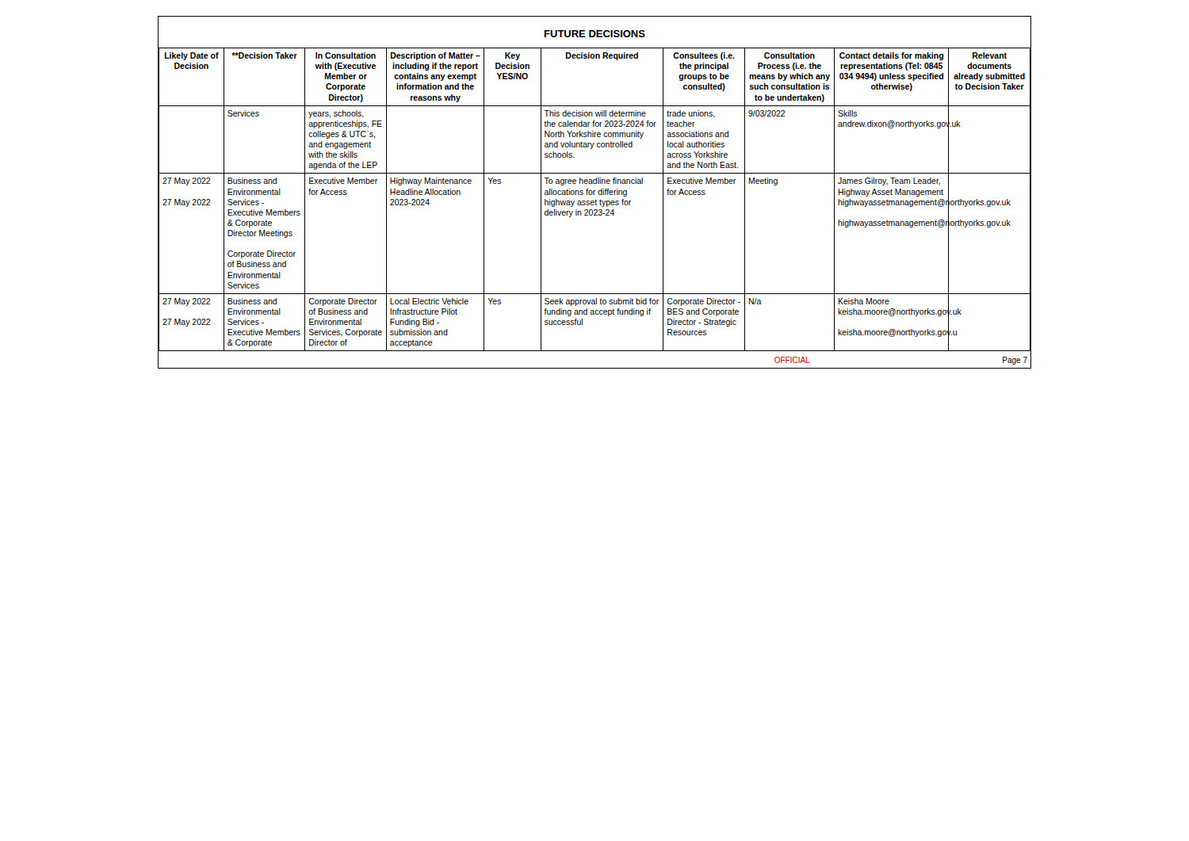FUTURE DECISIONS
| Likely Date of Decision | **Decision Taker | In Consultation with (Executive Member or Corporate Director) | Description of Matter – including if the report contains any exempt information and the reasons why | Key Decision YES/NO | Decision Required | Consultees (i.e. the principal groups to be consulted) | Consultation Process (i.e. the means by which any such consultation is to be undertaken) | Contact details for making representations (Tel: 0845 034 9494) unless specified otherwise) | Relevant documents already submitted to Decision Taker |
| --- | --- | --- | --- | --- | --- | --- | --- | --- | --- |
| | Services | years, schools, apprenticeships, FE colleges & UTC`s, and engagement with the skills agenda of the LEP | | | This decision will determine the calendar for 2023-2024 for North Yorkshire community and voluntary controlled schools. | trade unions, teacher associations and local authorities across Yorkshire and the North East. | 9/03/2022 | Skills andrew.dixon@northyorks.gov.uk | |
| 27 May 2022 27 May 2022 | Business and Environmental Services - Executive Members & Corporate Director Meetings Corporate Director of Business and Environmental Services | Executive Member for Access | Highway Maintenance Headline Allocation 2023-2024 | Yes | To agree headline financial allocations for differing highway asset types for delivery in 2023-24 | Executive Member for Access | Meeting | James Gilroy, Team Leader, Highway Asset Management highwayassetmanagement@northyorks.gov.uk highwayassetmanagement@northyorks.gov.uk | |
| 27 May 2022 27 May 2022 | Business and Environmental Services - Executive Members & Corporate | Corporate Director of Business and Environmental Services, Corporate Director of | Local Electric Vehicle Infrastructure Pilot Funding Bid - submission and acceptance | Yes | Seek approval to submit bid for funding and accept funding if successful | Corporate Director - BES and Corporate Director - Strategic Resources | N/a | Keisha Moore keisha.moore@northyorks.gov.uk keisha.moore@northyorks.gov.u | |
OFFICIAL
Page 7